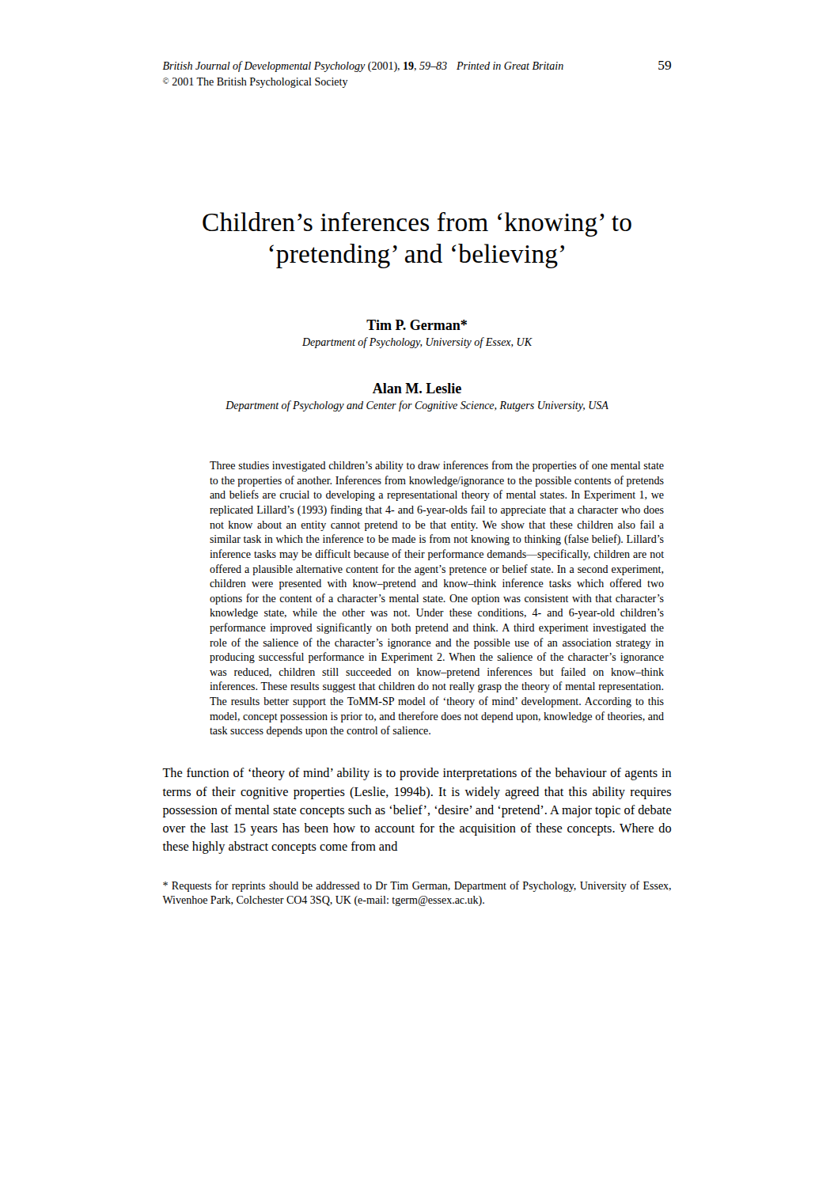British Journal of Developmental Psychology (2001), 19, 59–83 Printed in Great Britain
59
©2001 The British Psychological Society
Children’s inferences from ‘knowing’ to
‘pretending’ and ‘believing’
Tim P. German*
Department of Psychology, University of Essex, UK
Alan M. Leslie
Department of Psychology and Center for Cognitive Science, Rutgers University, USA
Three studies investigated children’s ability to draw inferences from the properties of one mental state to the properties of another. Inferences from knowledge/ignorance to the possible contents of pretends and beliefs are crucial to developing a representational theory of mental states. In Experiment 1, we replicated Lillard’s (1993) finding that 4- and 6-year-olds fail to appreciate that a character who does not know about an entity cannot pretend to be that entity. We show that these children also fail a similar task in which the inference to be made is from not knowing to thinking (false belief). Lillard’s inference tasks may be difficult because of their performance demands—specifically, children are not offered a plausible alternative content for the agent’s pretence or belief state. In a second experiment, children were presented with know–pretend and know–think inference tasks which offered two options for the content of a character’s mental state. One option was consistent with that character’s knowledge state, while the other was not. Under these conditions, 4- and 6-year-old children’s performance improved significantly on both pretend and think. A third experiment investigated the role of the salience of the character’s ignorance and the possible use of an association strategy in producing successful performance in Experiment 2. When the salience of the character’s ignorance was reduced, children still succeeded on know–pretend inferences but failed on know–think inferences. These results suggest that children do not really grasp the theory of mental representation. The results better support the ToMM-SP model of ‘theory of mind’ development. According to this model, concept possession is prior to, and therefore does not depend upon, knowledge of theories, and task success depends upon the control of salience.
The function of ‘theory of mind’ ability is to provide interpretations of the behaviour of agents in terms of their cognitive properties (Leslie, 1994b). It is widely agreed that this ability requires possession of mental state concepts such as ‘belief’, ‘desire’ and ‘pretend’. A major topic of debate over the last 15 years has been how to account for the acquisition of these concepts. Where do these highly abstract concepts come from and
* Requests for reprints should be addressed to Dr Tim German, Department of Psychology, University of Essex, Wivenhoe Park, Colchester CO4 3SQ, UK (e-mail: tgerm@essex.ac.uk).